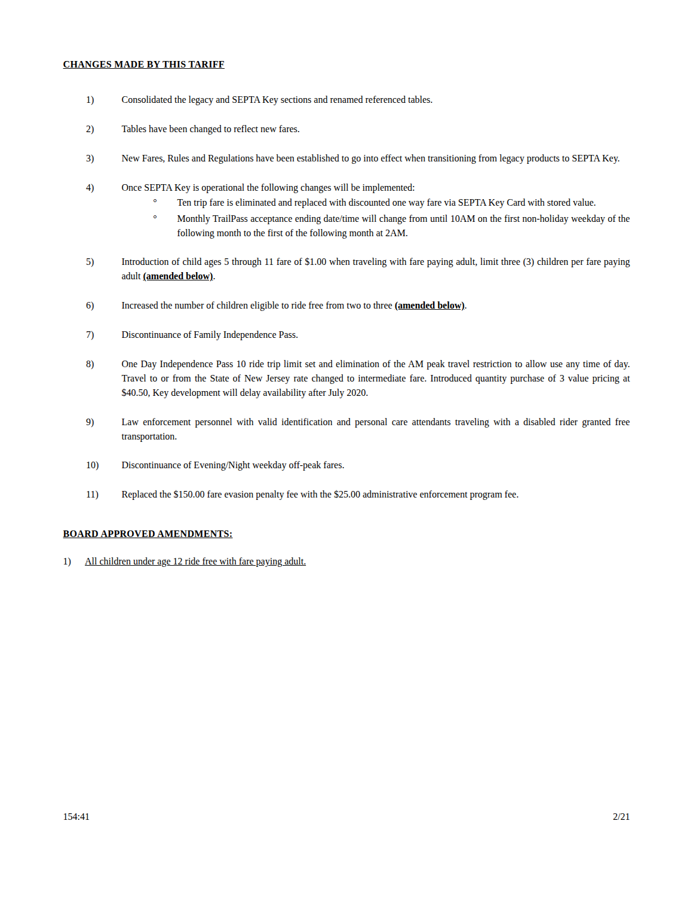CHANGES MADE BY THIS TARIFF
Consolidated the legacy and SEPTA Key sections and renamed referenced tables.
Tables have been changed to reflect new fares.
New Fares, Rules and Regulations have been established to go into effect when transitioning from legacy products to SEPTA Key.
Once SEPTA Key is operational the following changes will be implemented:
Ten trip fare is eliminated and replaced with discounted one way fare via SEPTA Key Card with stored value.
Monthly TrailPass acceptance ending date/time will change from until 10AM on the first non-holiday weekday of the following month to the first of the following month at 2AM.
Introduction of child ages 5 through 11 fare of $1.00 when traveling with fare paying adult, limit three (3) children per fare paying adult (amended below).
Increased the number of children eligible to ride free from two to three (amended below).
Discontinuance of Family Independence Pass.
One Day Independence Pass 10 ride trip limit set and elimination of the AM peak travel restriction to allow use any time of day. Travel to or from the State of New Jersey rate changed to intermediate fare. Introduced quantity purchase of 3 value pricing at $40.50, Key development will delay availability after July 2020.
Law enforcement personnel with valid identification and personal care attendants traveling with a disabled rider granted free transportation.
Discontinuance of Evening/Night weekday off-peak fares.
Replaced the $150.00 fare evasion penalty fee with the $25.00 administrative enforcement program fee.
BOARD APPROVED AMENDMENTS:
All children under age 12 ride free with fare paying adult.
154:41 2/21